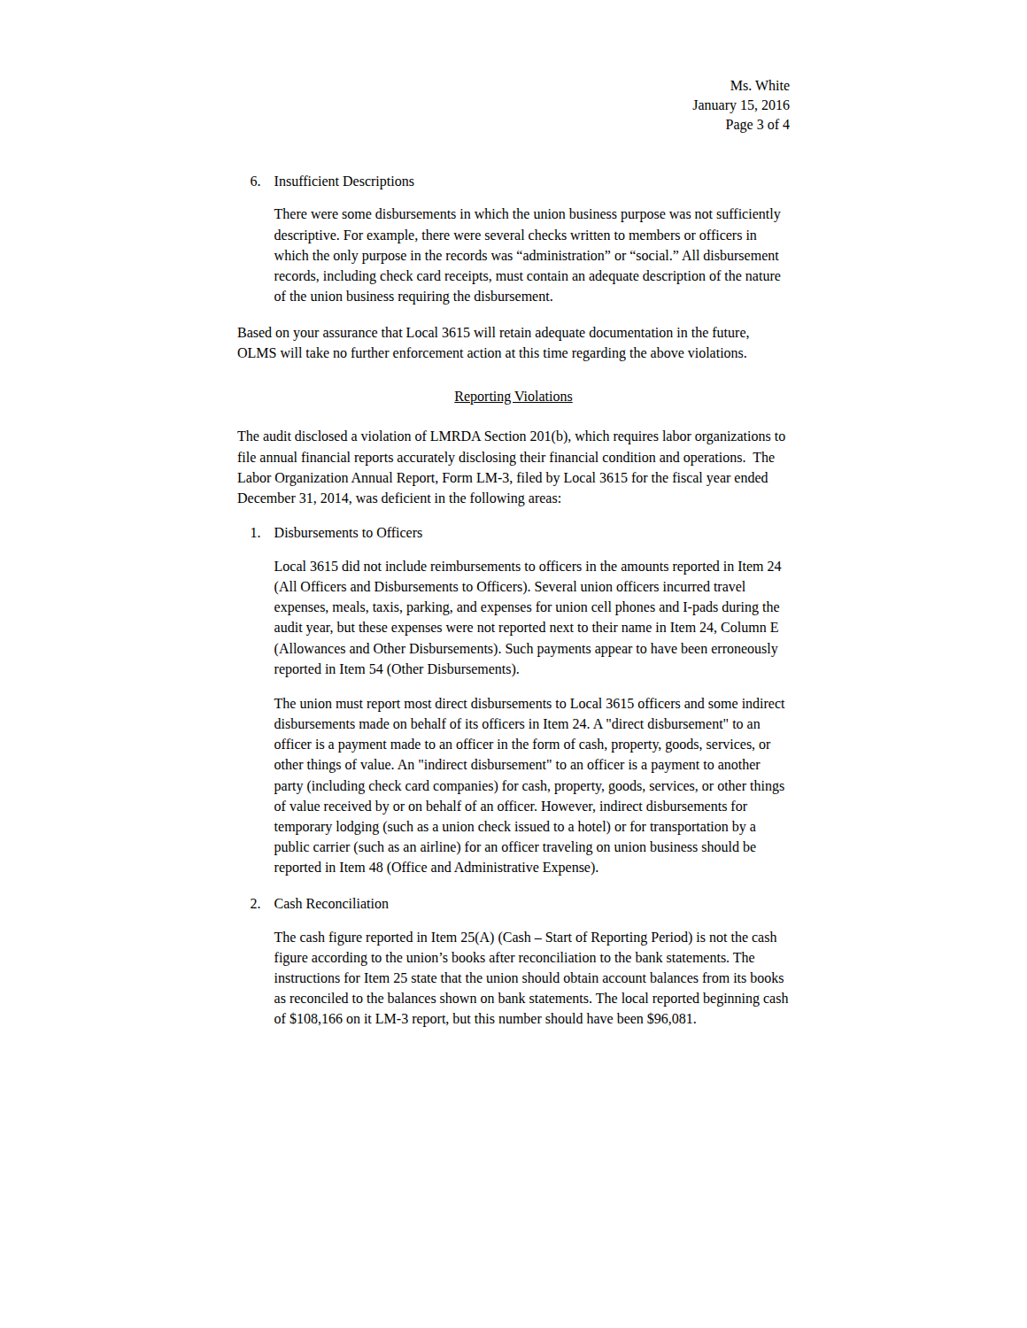Ms. White
January 15, 2016
Page 3 of 4
6.
Insufficient Descriptions
There were some disbursements in which the union business purpose was not sufficiently descriptive. For example, there were several checks written to members or officers in which the only purpose in the records was “administration” or “social.” All disbursement records, including check card receipts, must contain an adequate description of the nature of the union business requiring the disbursement.
Based on your assurance that Local 3615 will retain adequate documentation in the future, OLMS will take no further enforcement action at this time regarding the above violations.
Reporting Violations
The audit disclosed a violation of LMRDA Section 201(b), which requires labor organizations to file annual financial reports accurately disclosing their financial condition and operations. The Labor Organization Annual Report, Form LM-3, filed by Local 3615 for the fiscal year ended December 31, 2014, was deficient in the following areas:
1.
Disbursements to Officers
Local 3615 did not include reimbursements to officers in the amounts reported in Item 24 (All Officers and Disbursements to Officers). Several union officers incurred travel expenses, meals, taxis, parking, and expenses for union cell phones and I-pads during the audit year, but these expenses were not reported next to their name in Item 24, Column E (Allowances and Other Disbursements). Such payments appear to have been erroneously reported in Item 54 (Other Disbursements).
The union must report most direct disbursements to Local 3615 officers and some indirect disbursements made on behalf of its officers in Item 24. A "direct disbursement" to an officer is a payment made to an officer in the form of cash, property, goods, services, or other things of value. An "indirect disbursement" to an officer is a payment to another party (including check card companies) for cash, property, goods, services, or other things of value received by or on behalf of an officer. However, indirect disbursements for temporary lodging (such as a union check issued to a hotel) or for transportation by a public carrier (such as an airline) for an officer traveling on union business should be reported in Item 48 (Office and Administrative Expense).
2.
Cash Reconciliation
The cash figure reported in Item 25(A) (Cash – Start of Reporting Period) is not the cash figure according to the union’s books after reconciliation to the bank statements. The instructions for Item 25 state that the union should obtain account balances from its books as reconciled to the balances shown on bank statements. The local reported beginning cash of $108,166 on it LM-3 report, but this number should have been $96,081.